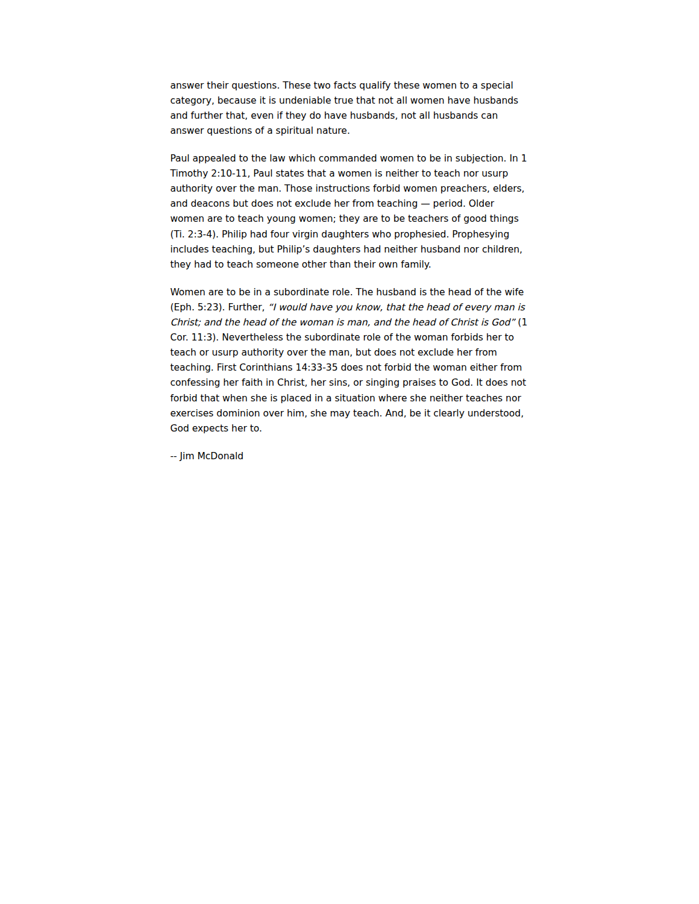answer their questions. These two facts qualify these women to a special category, because it is undeniable true that not all women have husbands and further that, even if they do have husbands, not all husbands can answer questions of a spiritual nature.
Paul appealed to the law which commanded women to be in subjection. In 1 Timothy 2:10-11, Paul states that a women is neither to teach nor usurp authority over the man. Those instructions forbid women preachers, elders, and deacons but does not exclude her from teaching — period. Older women are to teach young women; they are to be teachers of good things (Ti. 2:3-4). Philip had four virgin daughters who prophesied. Prophesying includes teaching, but Philip’s daughters had neither husband nor children, they had to teach someone other than their own family.
Women are to be in a subordinate role. The husband is the head of the wife (Eph. 5:23). Further, “I would have you know, that the head of every man is Christ; and the head of the woman is man, and the head of Christ is God” (1 Cor. 11:3). Nevertheless the subordinate role of the woman forbids her to teach or usurp authority over the man, but does not exclude her from teaching. First Corinthians 14:33-35 does not forbid the woman either from confessing her faith in Christ, her sins, or singing praises to God. It does not forbid that when she is placed in a situation where she neither teaches nor exercises dominion over him, she may teach. And, be it clearly understood, God expects her to.
-- Jim McDonald